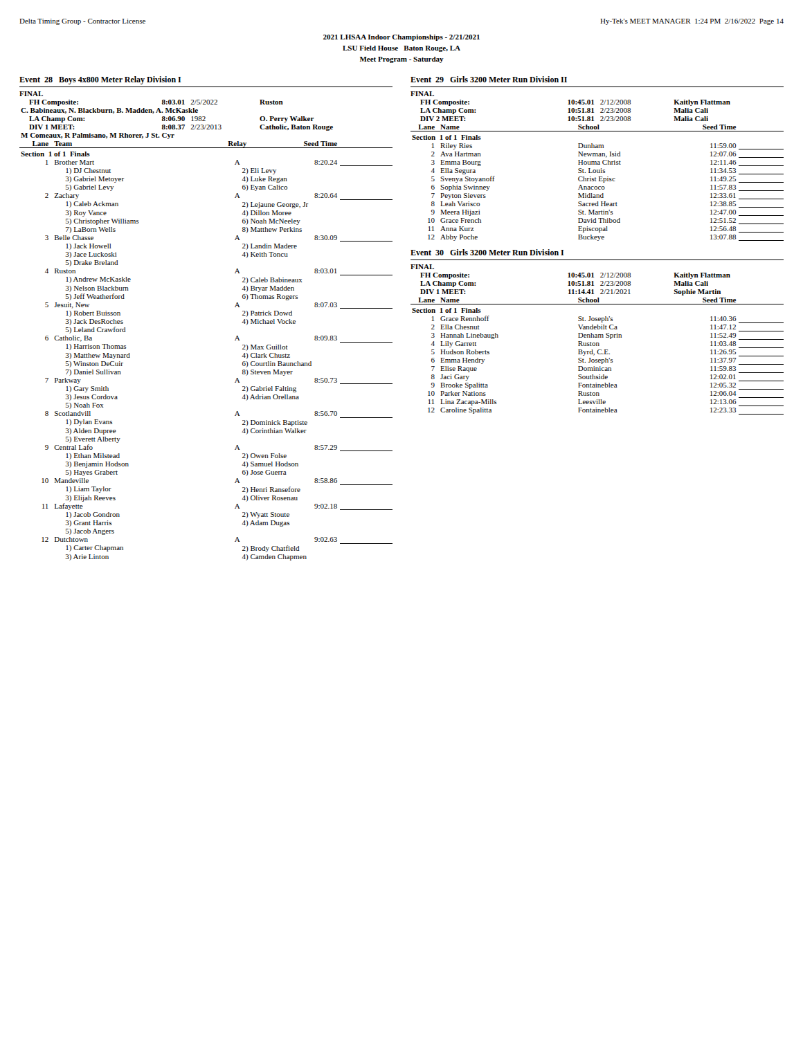Delta Timing Group - Contractor License
Hy-Tek's MEET MANAGER 1:24 PM 2/16/2022 Page 14
2021 LHSAA Indoor Championships - 2/21/2021
LSU Field House Baton Rouge, LA
Meet Program - Saturday
Event 28 Boys 4x800 Meter Relay Division I
FINAL
| FH Composite: | 8:03.01 | 2/5/2022 | Ruston |
| C. Babineaux, N. Blackburn, B. Madden, A. McKaskle |
| LA Champ Com: | 8:06.90 | 1982 | O. Perry Walker |
| DIV 1 MEET: | 8:08.37 | 2/23/2013 | Catholic, Baton Rouge |
| M Comeaux, R Palmisano, M Rhorer, J St. Cyr |
| Lane | Team | Relay | Seed Time | |
| Section 1 of 1 Finals |
| 1 | Brother Mart | A | 8:20.24 | |
| | 1) DJ Chestnut | 2) Eli Levy |
| | 3) Gabriel Metoyer | 4) Luke Regan |
| | 5) Gabriel Levy | 6) Eyan Calico |
| 2 | Zachary | A | 8:20.64 | |
| | 1) Caleb Ackman | 2) Lejaune George, Jr |
| | 3) Roy Vance | 4) Dillon Moree |
| | 5) Christopher Williams | 6) Noah McNeeley |
| | 7) LaBorn Wells | 8) Matthew Perkins |
| 3 | Belle Chasse | A | 8:30.09 | |
| | 1) Jack Howell | 2) Landin Madere |
| | 3) Jace Luckoski | 4) Keith Toncu |
| | 5) Drake Breland | |
| 4 | Ruston | A | 8:03.01 | |
| | 1) Andrew McKaskle | 2) Caleb Babineaux |
| | 3) Nelson Blackburn | 4) Bryar Madden |
| | 5) Jeff Weatherford | 6) Thomas Rogers |
| 5 | Jesuit, New | A | 8:07.03 | |
| | 1) Robert Buisson | 2) Patrick Dowd |
| | 3) Jack DesRoches | 4) Michael Vocke |
| | 5) Leland Crawford | |
| 6 | Catholic, Ba | A | 8:09.83 | |
| | 1) Harrison Thomas | 2) Max Guillot |
| | 3) Matthew Maynard | 4) Clark Chustz |
| | 5) Winston DeCuir | 6) Courtlin Baunchand |
| | 7) Daniel Sullivan | 8) Steven Mayer |
| 7 | Parkway | A | 8:50.73 | |
| | 1) Gary Smith | 2) Gabriel Falting |
| | 3) Jesus Cordova | 4) Adrian Orellana |
| | 5) Noah Fox | |
| 8 | Scotlandvill | A | 8:56.70 | |
| | 1) Dylan Evans | 2) Dominick Baptiste |
| | 3) Alden Dupree | 4) Corinthian Walker |
| | 5) Everett Alberty | |
| 9 | Central Lafo | A | 8:57.29 | |
| | 1) Ethan Milstead | 2) Owen Folse |
| | 3) Benjamin Hodson | 4) Samuel Hodson |
| | 5) Hayes Grabert | 6) Jose Guerra |
| 10 | Mandeville | A | 8:58.86 | |
| | 1) Liam Taylor | 2) Henri Ransefore |
| | 3) Elijah Reeves | 4) Oliver Rosenau |
| 11 | Lafayette | A | 9:02.18 | |
| | 1) Jacob Gondron | 2) Wyatt Stoute |
| | 3) Grant Harris | 4) Adam Dugas |
| | 5) Jacob Angers | |
| 12 | Dutchtown | A | 9:02.63 | |
| | 1) Carter Chapman | 2) Brody Chatfield |
| | 3) Arie Linton | 4) Camden Chapmen |
Event 29 Girls 3200 Meter Run Division II
FINAL
| FH Composite: | 10:45.01 | 2/12/2008 | Kaitlyn Flattman |
| LA Champ Com: | 10:51.81 | 2/23/2008 | Malia Cali |
| DIV 2 MEET: | 10:51.81 | 2/23/2008 | Malia Cali |
| Lane | Name | School | Seed Time | |
| Section 1 of 1 Finals |
| 1 | Riley Ries | Dunham | 11:59.00 | |
| 2 | Ava Hartman | Newman, Isid | 12:07.06 | |
| 3 | Emma Bourg | Houma Christ | 12:11.46 | |
| 4 | Ella Segura | St. Louis | 11:34.53 | |
| 5 | Svenya Stoyanoff | Christ Episc | 11:49.25 | |
| 6 | Sophia Swinney | Anacoco | 11:57.83 | |
| 7 | Peyton Sievers | Midland | 12:33.61 | |
| 8 | Leah Varisco | Sacred Heart | 12:38.85 | |
| 9 | Meera Hijazi | St. Martin's | 12:47.00 | |
| 10 | Grace French | David Thibod | 12:51.52 | |
| 11 | Anna Kurz | Episcopal | 12:56.48 | |
| 12 | Abby Poche | Buckeye | 13:07.88 | |
Event 30 Girls 3200 Meter Run Division I
FINAL
| FH Composite: | 10:45.01 | 2/12/2008 | Kaitlyn Flattman |
| LA Champ Com: | 10:51.81 | 2/23/2008 | Malia Cali |
| DIV 1 MEET: | 11:14.41 | 2/21/2021 | Sophie Martin |
| Lane | Name | School | Seed Time | |
| Section 1 of 1 Finals |
| 1 | Grace Rennhoff | St. Joseph's | 11:40.36 | |
| 2 | Ella Chesnut | Vandebilt Ca | 11:47.12 | |
| 3 | Hannah Linebaugh | Denham Sprin | 11:52.49 | |
| 4 | Lily Garrett | Ruston | 11:03.48 | |
| 5 | Hudson Roberts | Byrd, C.E. | 11:26.95 | |
| 6 | Emma Hendry | St. Joseph's | 11:37.97 | |
| 7 | Elise Raque | Dominican | 11:59.83 | |
| 8 | Jaci Gary | Southside | 12:02.01 | |
| 9 | Brooke Spalitta | Fontaineblea | 12:05.32 | |
| 10 | Parker Nations | Ruston | 12:06.04 | |
| 11 | Lina Zacapa-Mills | Leesville | 12:13.06 | |
| 12 | Caroline Spalitta | Fontaineblea | 12:23.33 | |